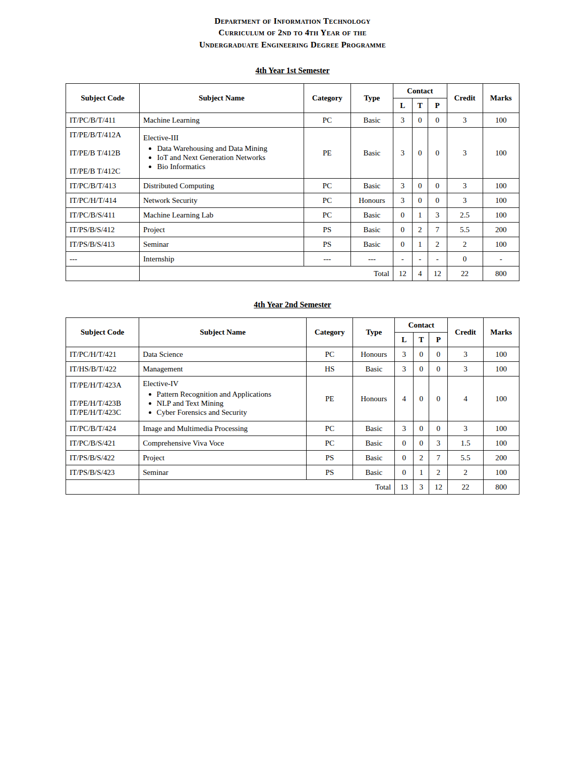Department of Information Technology
Curriculum of 2nd to 4th Year of the
Undergraduate Engineering Degree Programme
4th Year 1st Semester
| Subject Code | Subject Name | Category | Type | Contact | Credit | Marks |
| --- | --- | --- | --- | --- | --- | --- |
| L | T | P |
| IT/PC/B/T/411 | Machine Learning | PC | Basic | 3 | 0 | 0 | 3 | 100 |
| IT/PE/B/T/412A IT/PE/B T/412B IT/PE/B T/412C | Elective-III Data Warehousing and Data Mining IoT and Next Generation Networks Bio Informatics | PE | Basic | 3 | 0 | 0 | 3 | 100 |
| IT/PC/B/T/413 | Distributed Computing | PC | Basic | 3 | 0 | 0 | 3 | 100 |
| IT/PC/H/T/414 | Network Security | PC | Honours | 3 | 0 | 0 | 3 | 100 |
| IT/PC/B/S/411 | Machine Learning Lab | PC | Basic | 0 | 1 | 3 | 2.5 | 100 |
| IT/PS/B/S/412 | Project | PS | Basic | 0 | 2 | 7 | 5.5 | 200 |
| IT/PS/B/S/413 | Seminar | PS | Basic | 0 | 1 | 2 | 2 | 100 |
| --- | Internship | --- | --- | - | - | - | 0 | - |
| | Total | 12 | 4 | 12 | 22 | 800 |
4th Year 2nd Semester
| Subject Code | Subject Name | Category | Type | Contact | Credit | Marks |
| --- | --- | --- | --- | --- | --- | --- |
| L | T | P |
| IT/PC/H/T/421 | Data Science | PC | Honours | 3 | 0 | 0 | 3 | 100 |
| IT/HS/B/T/422 | Management | HS | Basic | 3 | 0 | 0 | 3 | 100 |
| IT/PE/H/T/423A IT/PE/H/T/423B IT/PE/H/T/423C | Elective-IV Pattern Recognition and Applications NLP and Text Mining Cyber Forensics and Security | PE | Honours | 4 | 0 | 0 | 4 | 100 |
| IT/PC/B/T/424 | Image and Multimedia Processing | PC | Basic | 3 | 0 | 0 | 3 | 100 |
| IT/PC/B/S/421 | Comprehensive Viva Voce | PC | Basic | 0 | 0 | 3 | 1.5 | 100 |
| IT/PS/B/S/422 | Project | PS | Basic | 0 | 2 | 7 | 5.5 | 200 |
| IT/PS/B/S/423 | Seminar | PS | Basic | 0 | 1 | 2 | 2 | 100 |
| | Total | 13 | 3 | 12 | 22 | 800 |